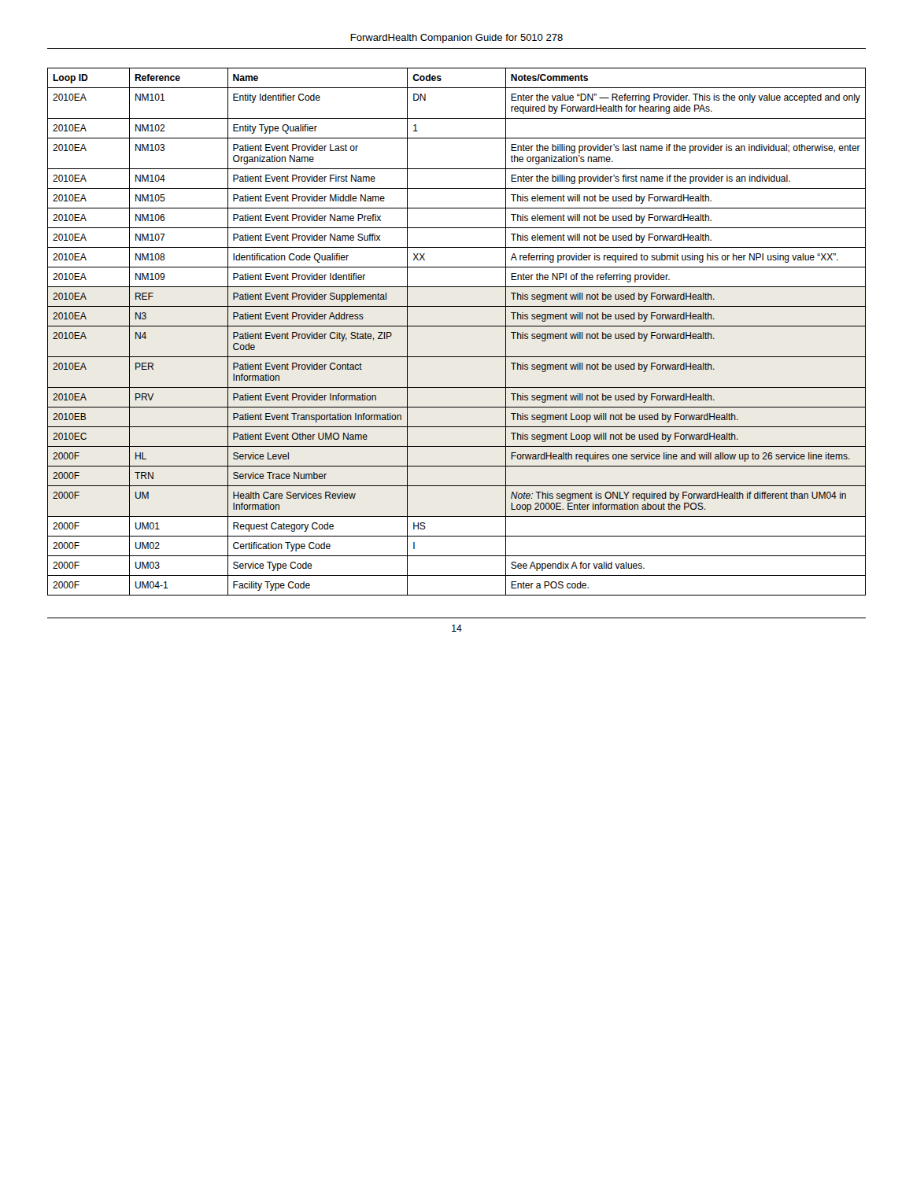ForwardHealth Companion Guide for 5010 278
| Loop ID | Reference | Name | Codes | Notes/Comments |
| --- | --- | --- | --- | --- |
| 2010EA | NM101 | Entity Identifier Code | DN | Enter the value “DN” — Referring Provider. This is the only value accepted and only required by ForwardHealth for hearing aide PAs. |
| 2010EA | NM102 | Entity Type Qualifier | 1 | |
| 2010EA | NM103 | Patient Event Provider Last or Organization Name | | Enter the billing provider’s last name if the provider is an individual; otherwise, enter the organization’s name. |
| 2010EA | NM104 | Patient Event Provider First Name | | Enter the billing provider’s first name if the provider is an individual. |
| 2010EA | NM105 | Patient Event Provider Middle Name | | This element will not be used by ForwardHealth. |
| 2010EA | NM106 | Patient Event Provider Name Prefix | | This element will not be used by ForwardHealth. |
| 2010EA | NM107 | Patient Event Provider Name Suffix | | This element will not be used by ForwardHealth. |
| 2010EA | NM108 | Identification Code Qualifier | XX | A referring provider is required to submit using his or her NPI using value “XX”. |
| 2010EA | NM109 | Patient Event Provider Identifier | | Enter the NPI of the referring provider. |
| 2010EA | REF | Patient Event Provider Supplemental | | This segment will not be used by ForwardHealth. |
| 2010EA | N3 | Patient Event Provider Address | | This segment will not be used by ForwardHealth. |
| 2010EA | N4 | Patient Event Provider City, State, ZIP Code | | This segment will not be used by ForwardHealth. |
| 2010EA | PER | Patient Event Provider Contact Information | | This segment will not be used by ForwardHealth. |
| 2010EA | PRV | Patient Event Provider Information | | This segment will not be used by ForwardHealth. |
| 2010EB | | Patient Event Transportation Information | | This segment Loop will not be used by ForwardHealth. |
| 2010EC | | Patient Event Other UMO Name | | This segment Loop will not be used by ForwardHealth. |
| 2000F | HL | Service Level | | ForwardHealth requires one service line and will allow up to 26 service line items. |
| 2000F | TRN | Service Trace Number | | |
| 2000F | UM | Health Care Services Review Information | | Note: This segment is ONLY required by ForwardHealth if different than UM04 in Loop 2000E. Enter information about the POS. |
| 2000F | UM01 | Request Category Code | HS | |
| 2000F | UM02 | Certification Type Code | I | |
| 2000F | UM03 | Service Type Code | | See Appendix A for valid values. |
| 2000F | UM04-1 | Facility Type Code | | Enter a POS code. |
14